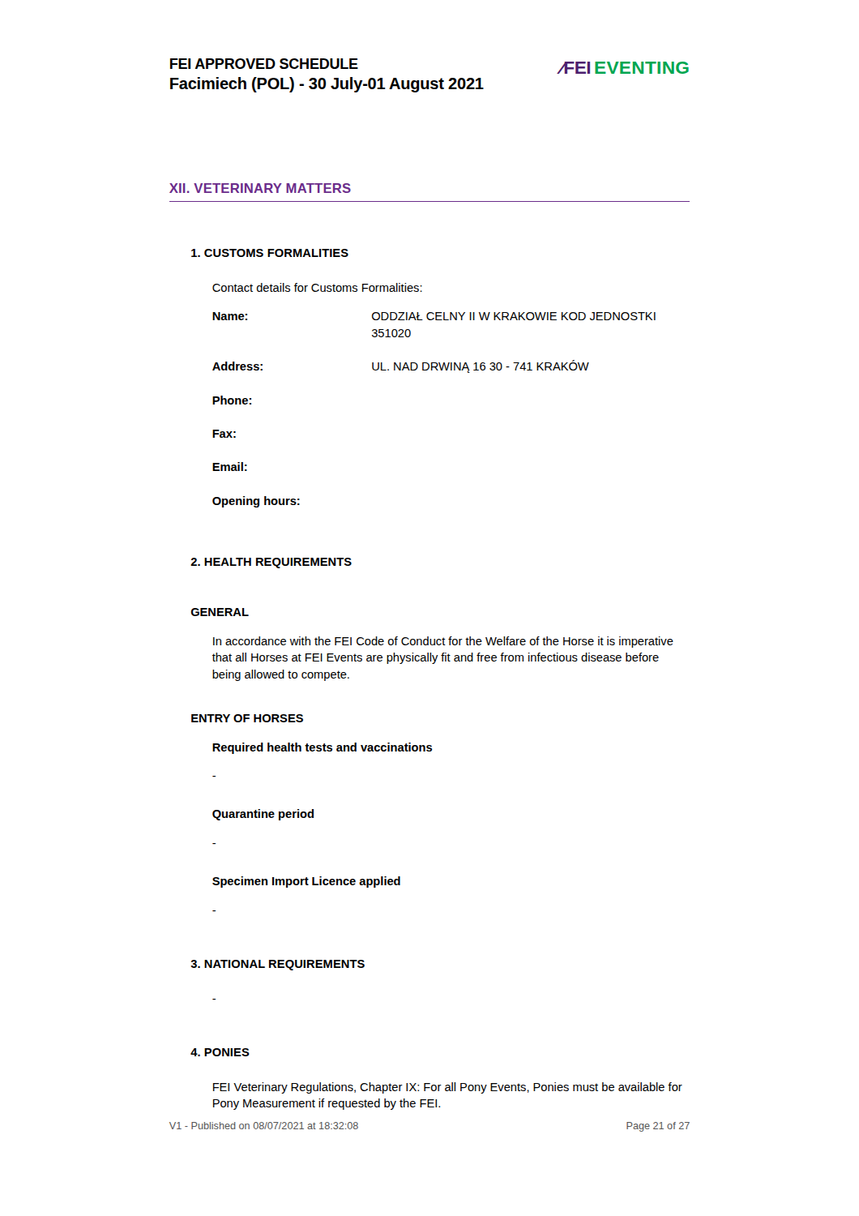FEI APPROVED SCHEDULE
Facimiech (POL) - 30 July-01 August 2021
⁄FEI EVENTING
XII. VETERINARY MATTERS
1. CUSTOMS FORMALITIES
Contact details for Customs Formalities:
Name:
ODDZIAŁ CELNY II W KRAKOWIE KOD JEDNOSTKI 351020
Address:
UL. NAD DRWINĄ 16 30 - 741 KRAKÓW
Phone:
Fax:
Email:
Opening hours:
2. HEALTH REQUIREMENTS
GENERAL
In accordance with the FEI Code of Conduct for the Welfare of the Horse it is imperative that all Horses at FEI Events are physically fit and free from infectious disease before being allowed to compete.
ENTRY OF HORSES
Required health tests and vaccinations
-
Quarantine period
-
Specimen Import Licence applied
-
3. NATIONAL REQUIREMENTS
-
4. PONIES
FEI Veterinary Regulations, Chapter IX: For all Pony Events, Ponies must be available for Pony Measurement if requested by the FEI.
V1 - Published on 08/07/2021 at 18:32:08
Page 21 of 27